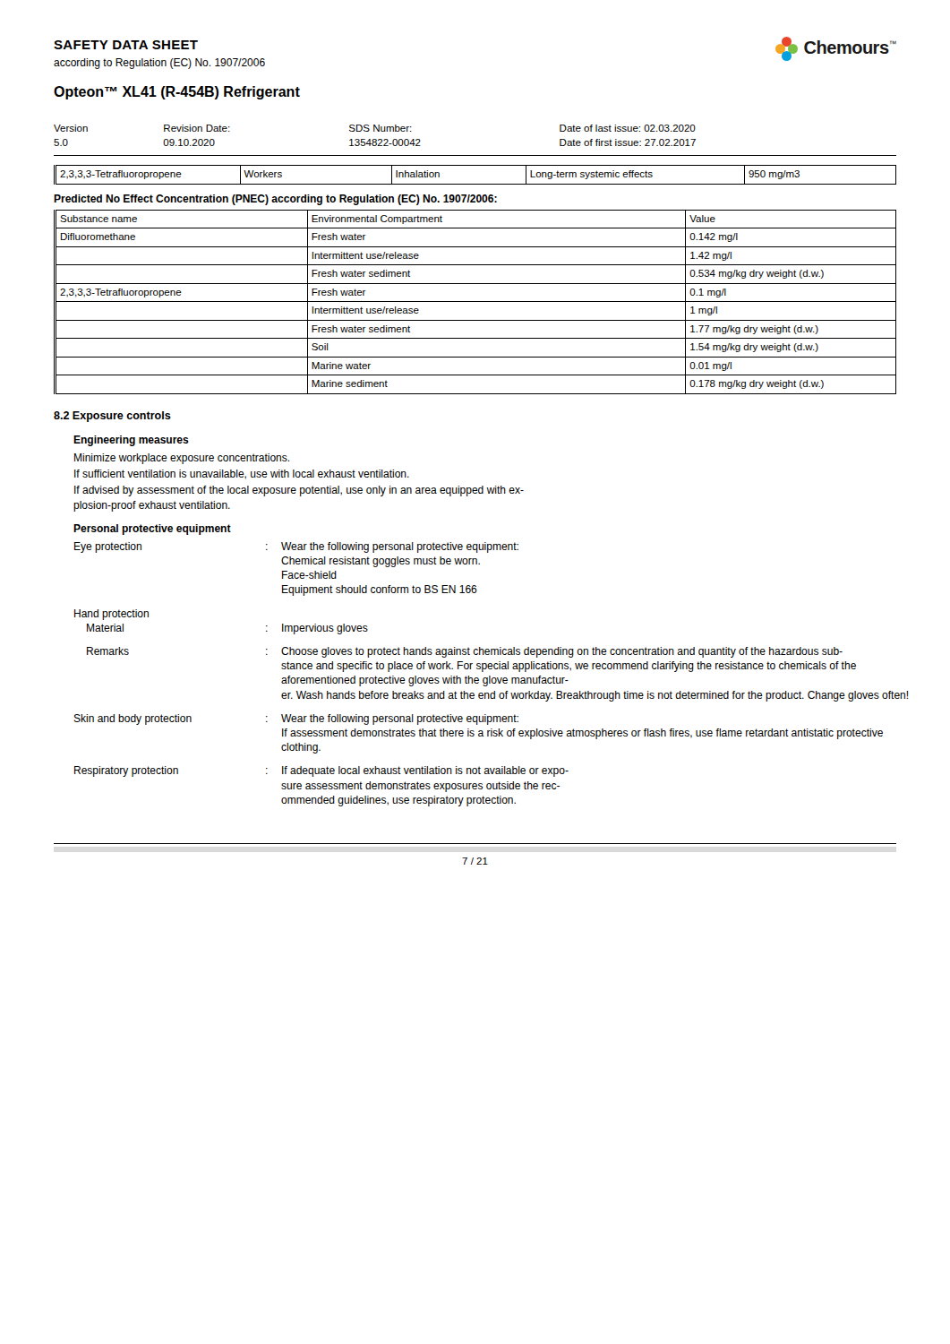SAFETY DATA SHEET
according to Regulation (EC) No. 1907/2006
Chemours™
Opteon™ XL41 (R-454B) Refrigerant
| Version 5.0 | Revision Date: 09.10.2020 | SDS Number: 1354822-00042 | Date of last issue: 02.03.2020 Date of first issue: 27.02.2017 |
| 2,3,3,3-Tetrafluoropropene | Workers | Inhalation | Long-term systemic effects | 950 mg/m3 |
Predicted No Effect Concentration (PNEC) according to Regulation (EC) No. 1907/2006:
| Substance name | Environmental Compartment | Value |
| Difluoromethane | Fresh water | 0.142 mg/l |
| | Intermittent use/release | 1.42 mg/l |
| | Fresh water sediment | 0.534 mg/kg dry weight (d.w.) |
| 2,3,3,3-Tetrafluoropropene | Fresh water | 0.1 mg/l |
| | Intermittent use/release | 1 mg/l |
| | Fresh water sediment | 1.77 mg/kg dry weight (d.w.) |
| | Soil | 1.54 mg/kg dry weight (d.w.) |
| | Marine water | 0.01 mg/l |
| | Marine sediment | 0.178 mg/kg dry weight (d.w.) |
8.2 Exposure controls
Engineering measures
Minimize workplace exposure concentrations.
If sufficient ventilation is unavailable, use with local exhaust ventilation.
If advised by assessment of the local exposure potential, use only in an area equipped with ex-
plosion-proof exhaust ventilation.
Personal protective equipment
| Eye protection | : | Wear the following personal protective equipment: Chemical resistant goggles must be worn. Face-shield Equipment should conform to BS EN 166 |
| Hand protection Material | : | Impervious gloves |
| Remarks | : | Choose gloves to protect hands against chemicals depending on the concentration and quantity of the hazardous sub- stance and specific to place of work. For special applications, we recommend clarifying the resistance to chemicals of the aforementioned protective gloves with the glove manufactur- er. Wash hands before breaks and at the end of workday. Breakthrough time is not determined for the product. Change gloves often! |
| Skin and body protection | : | Wear the following personal protective equipment: If assessment demonstrates that there is a risk of explosive atmospheres or flash fires, use flame retardant antistatic protective clothing. |
| Respiratory protection | : | If adequate local exhaust ventilation is not available or expo- sure assessment demonstrates exposures outside the rec- ommended guidelines, use respiratory protection. |
7 / 21